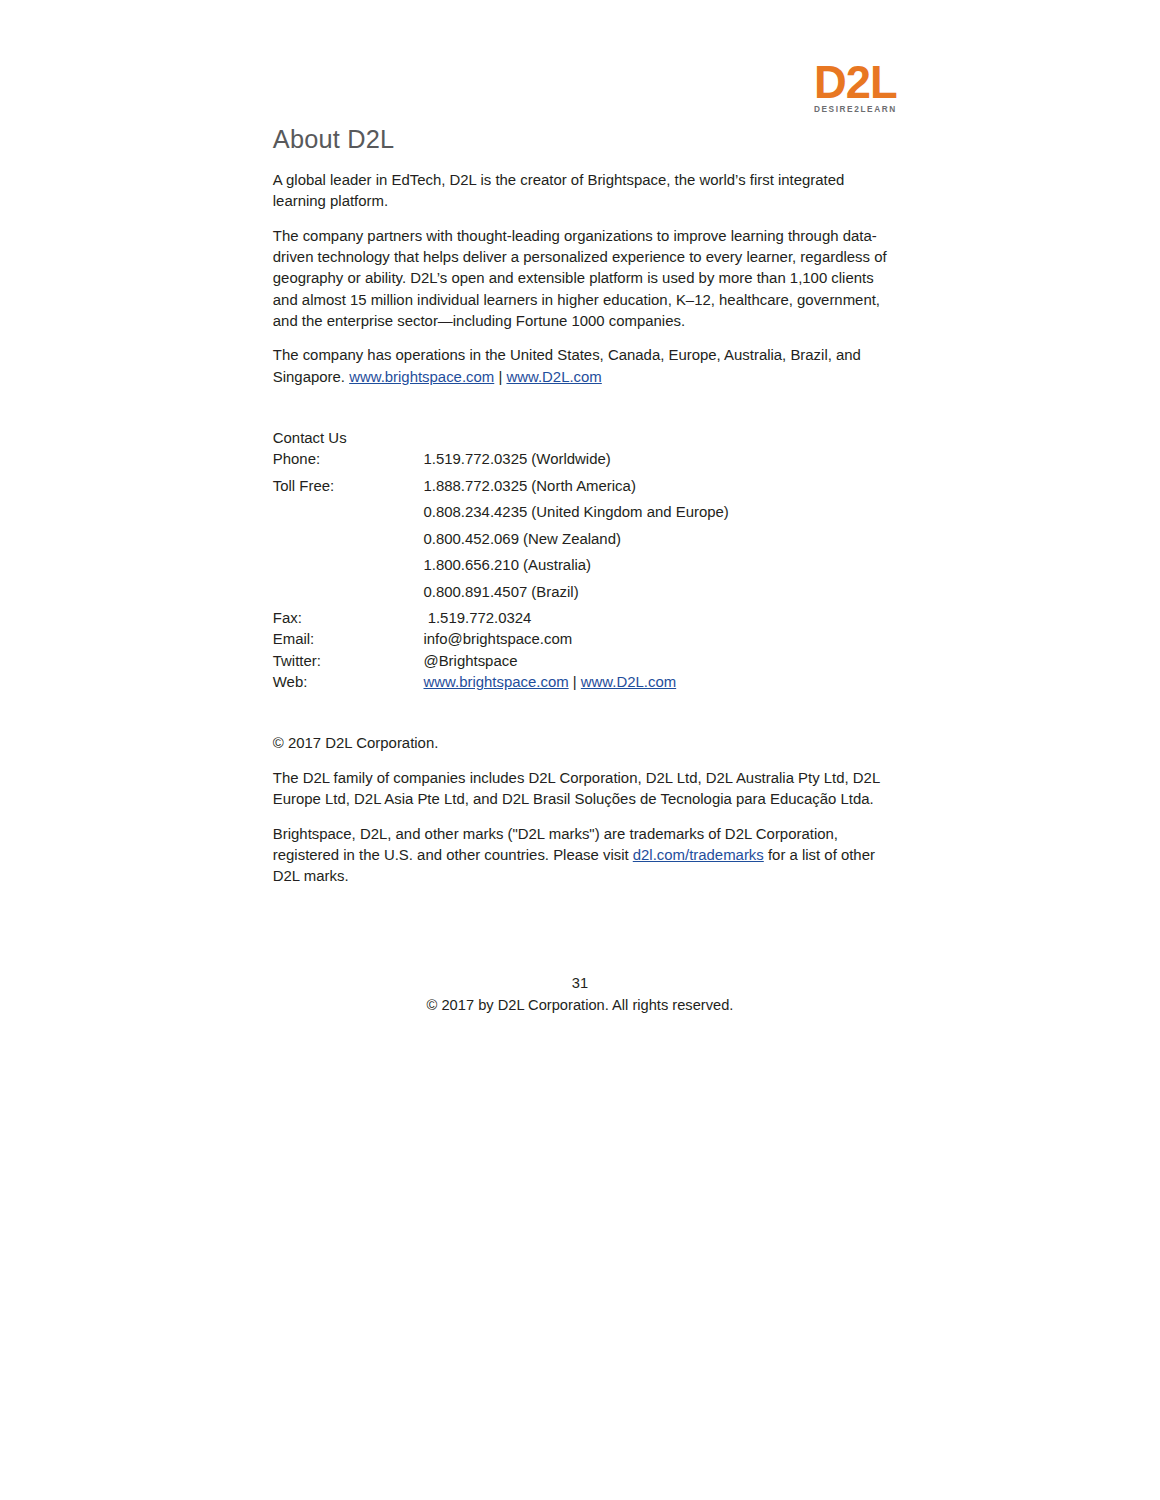D2 L
DESIRE2LEARN
About D2L
A global leader in EdTech, D2L is the creator of Brightspace, the world’s first integrated learning platform.
The company partners with thought-leading organizations to improve learning through data-driven technology that helps deliver a personalized experience to every learner, regardless of geography or ability. D2L’s open and extensible platform is used by more than 1,100 clients and almost 15 million individual learners in higher education, K–12, healthcare, government, and the enterprise sector—including Fortune 1000 companies.
The company has operations in the United States, Canada, Europe, Australia, Brazil, and Singapore. www.brightspace.com | www.D2L.com
| Contact Us | |
| Phone: | 1.519.772.0325 (Worldwide) |
| Toll Free: | 1.888.772.0325 (North America) |
| | 0.808.234.4235 (United Kingdom and Europe) |
| | 0.800.452.069 (New Zealand) |
| | 1.800.656.210 (Australia) |
| | 0.800.891.4507 (Brazil) |
| Fax: | 1.519.772.0324 |
| Email: | info@brightspace.com |
| Twitter: | @Brightspace |
| Web: | www.brightspace.com / www.D2L.com |
© 2017 D2L Corporation.
The D2L family of companies includes D2L Corporation, D2L Ltd, D2L Australia Pty Ltd, D2L Europe Ltd, D2L Asia Pte Ltd, and D2L Brasil Soluções de Tecnologia para Educação Ltda.
Brightspace, D2L, and other marks ("D2L marks") are trademarks of D2L Corporation, registered in the U.S. and other countries. Please visit d2l.com/trademarks for a list of other D2L marks.
31 © 2017 by D2L Corporation. All rights reserved.